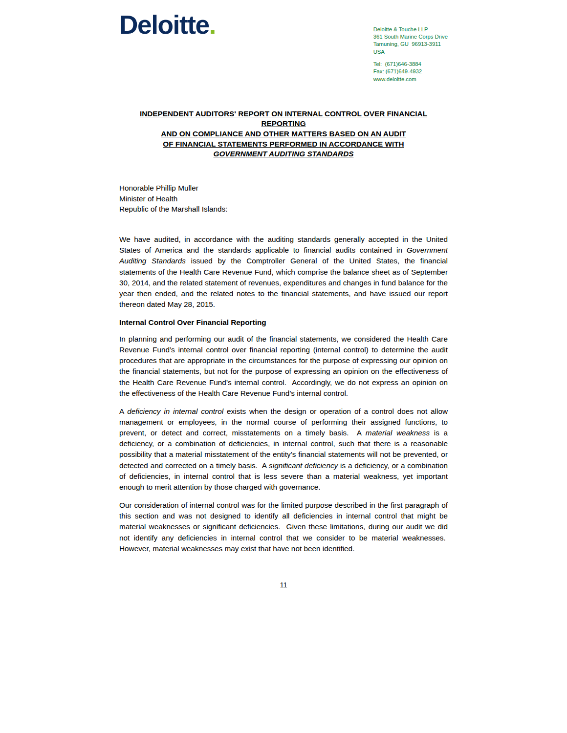Deloitte.
Deloitte & Touche LLP
361 South Marine Corps Drive
Tamuning, GU 96913-3911
USA
Tel: (671)646-3884
Fax: (671)649-4932
www.deloitte.com
INDEPENDENT AUDITORS' REPORT ON INTERNAL CONTROL OVER FINANCIAL REPORTING AND ON COMPLIANCE AND OTHER MATTERS BASED ON AN AUDIT OF FINANCIAL STATEMENTS PERFORMED IN ACCORDANCE WITH GOVERNMENT AUDITING STANDARDS
Honorable Phillip Muller
Minister of Health
Republic of the Marshall Islands:
We have audited, in accordance with the auditing standards generally accepted in the United States of America and the standards applicable to financial audits contained in Government Auditing Standards issued by the Comptroller General of the United States, the financial statements of the Health Care Revenue Fund, which comprise the balance sheet as of September 30, 2014, and the related statement of revenues, expenditures and changes in fund balance for the year then ended, and the related notes to the financial statements, and have issued our report thereon dated May 28, 2015.
Internal Control Over Financial Reporting
In planning and performing our audit of the financial statements, we considered the Health Care Revenue Fund’s internal control over financial reporting (internal control) to determine the audit procedures that are appropriate in the circumstances for the purpose of expressing our opinion on the financial statements, but not for the purpose of expressing an opinion on the effectiveness of the Health Care Revenue Fund’s internal control. Accordingly, we do not express an opinion on the effectiveness of the Health Care Revenue Fund’s internal control.
A deficiency in internal control exists when the design or operation of a control does not allow management or employees, in the normal course of performing their assigned functions, to prevent, or detect and correct, misstatements on a timely basis. A material weakness is a deficiency, or a combination of deficiencies, in internal control, such that there is a reasonable possibility that a material misstatement of the entity’s financial statements will not be prevented, or detected and corrected on a timely basis. A significant deficiency is a deficiency, or a combination of deficiencies, in internal control that is less severe than a material weakness, yet important enough to merit attention by those charged with governance.
Our consideration of internal control was for the limited purpose described in the first paragraph of this section and was not designed to identify all deficiencies in internal control that might be material weaknesses or significant deficiencies. Given these limitations, during our audit we did not identify any deficiencies in internal control that we consider to be material weaknesses. However, material weaknesses may exist that have not been identified.
11